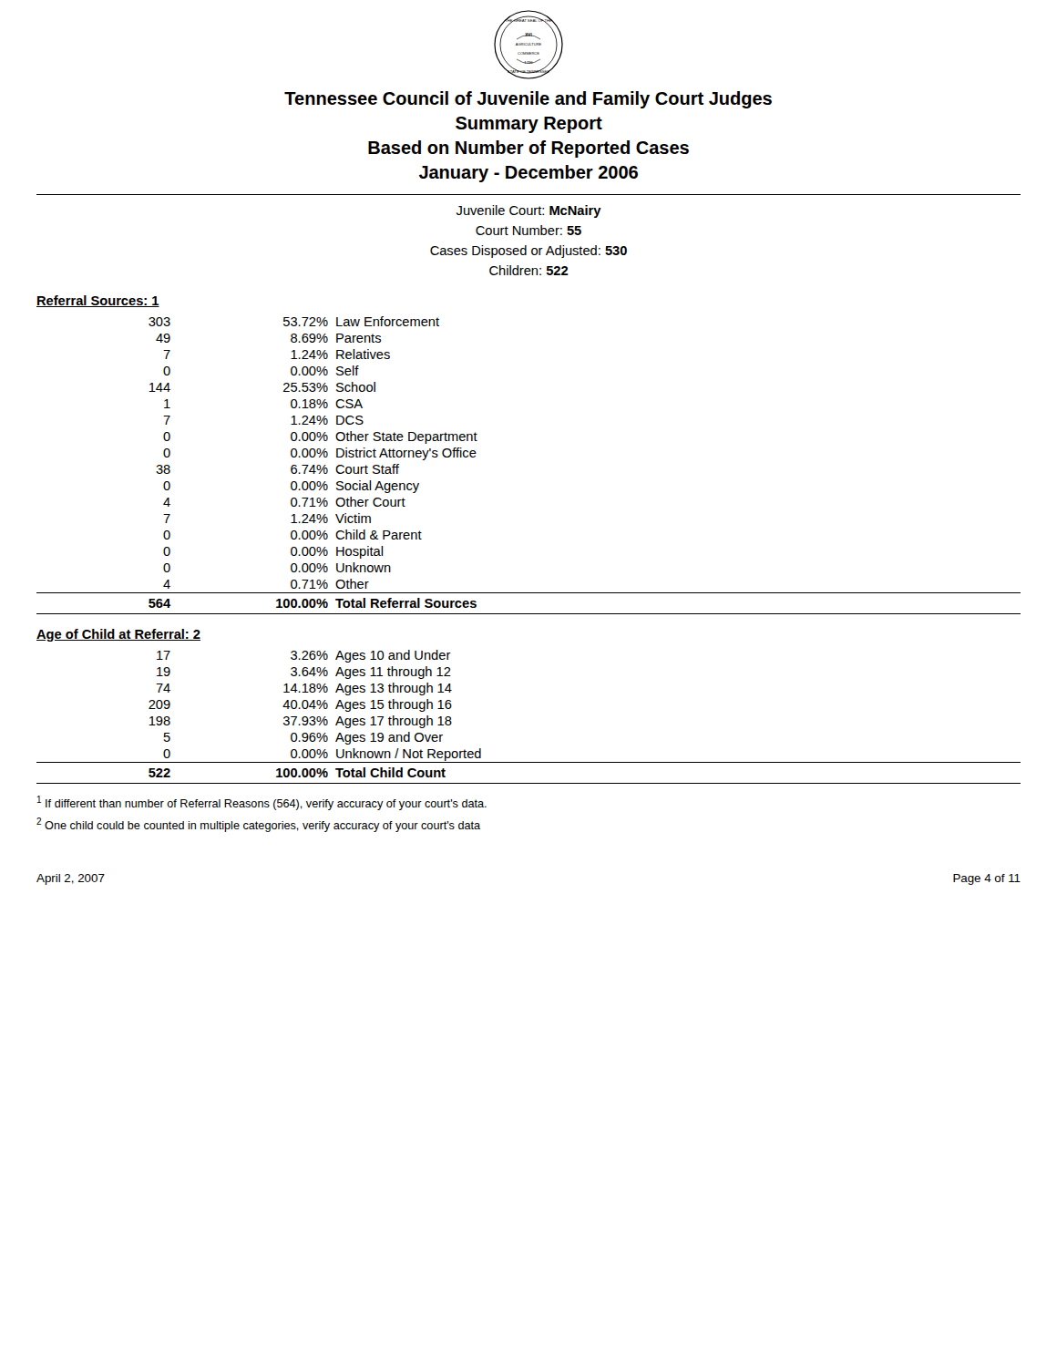THE GREAT SEAL OF THE STATE OF TENNESSEE XVI AGRICULTURE COMMERCE 1796
Tennessee Council of Juvenile and Family Court Judges
Summary Report
Based on Number of Reported Cases
January - December 2006
Juvenile Court: McNairy
Court Number: 55
Cases Disposed or Adjusted: 530
Children: 522
Referral Sources: 1
| 303 | 53.72% | Law Enforcement |
| 49 | 8.69% | Parents |
| 7 | 1.24% | Relatives |
| 0 | 0.00% | Self |
| 144 | 25.53% | School |
| 1 | 0.18% | CSA |
| 7 | 1.24% | DCS |
| 0 | 0.00% | Other State Department |
| 0 | 0.00% | District Attorney's Office |
| 38 | 6.74% | Court Staff |
| 0 | 0.00% | Social Agency |
| 4 | 0.71% | Other Court |
| 7 | 1.24% | Victim |
| 0 | 0.00% | Child & Parent |
| 0 | 0.00% | Hospital |
| 0 | 0.00% | Unknown |
| 4 | 0.71% | Other |
| 564 | 100.00% | Total Referral Sources |
Age of Child at Referral: 2
| 17 | 3.26% | Ages 10 and Under |
| 19 | 3.64% | Ages 11 through 12 |
| 74 | 14.18% | Ages 13 through 14 |
| 209 | 40.04% | Ages 15 through 16 |
| 198 | 37.93% | Ages 17 through 18 |
| 5 | 0.96% | Ages 19 and Over |
| 0 | 0.00% | Unknown / Not Reported |
| 522 | 100.00% | Total Child Count |
1 If different than number of Referral Reasons (564), verify accuracy of your court's data.
2 One child could be counted in multiple categories, verify accuracy of your court's data
April 2, 2007 Page 4 of 11